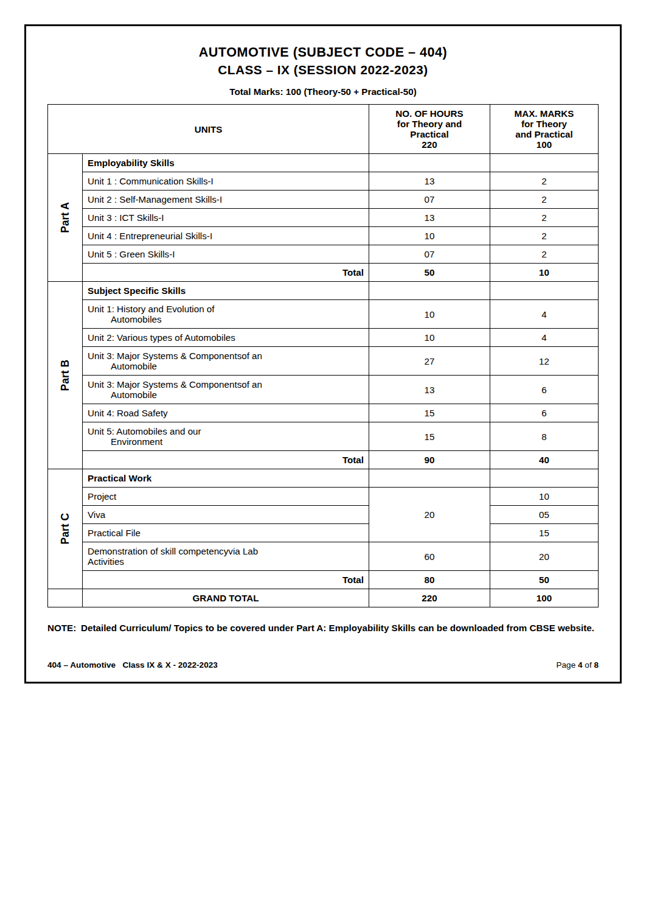AUTOMOTIVE (SUBJECT CODE – 404)
CLASS – IX (SESSION 2022-2023)
Total Marks: 100 (Theory-50 + Practical-50)
| UNITS | NO. OF HOURS for Theory and Practical 220 | MAX. MARKS for Theory and Practical 100 |
| --- | --- | --- |
| Part A | Employability Skills | | |
| Unit 1 : Communication Skills-I | 13 | 2 |
| Unit 2 : Self-Management Skills-I | 07 | 2 |
| Unit 3 : ICT Skills-I | 13 | 2 |
| Unit 4 : Entrepreneurial Skills-I | 10 | 2 |
| Unit 5 : Green Skills-I | 07 | 2 |
| Total | 50 | 10 |
| Part B | Subject Specific Skills | | |
| Unit 1: History and Evolution of Automobiles | 10 | 4 |
| Unit 2: Various types of Automobiles | 10 | 4 |
| Unit 3: Major Systems & Componentsof an Automobile | 27 | 12 |
| Unit 3: Major Systems & Componentsof an Automobile | 13 | 6 |
| Unit 4: Road Safety | 15 | 6 |
| Unit 5: Automobiles and our Environment | 15 | 8 |
| Total | 90 | 40 |
| Part C | Practical Work | | |
| Project | 20 | 10 |
| Viva | 05 |
| Practical File | 15 |
| Demonstration of skill competencyvia Lab Activities | 60 | 20 |
| Total | 80 | 50 |
| | GRAND TOTAL | 220 | 100 |
NOTE: Detailed Curriculum/ Topics to be covered under Part A: Employability Skills can be downloaded from CBSE website.
404 – Automotive Class IX & X - 2022-2023 Page 4 of 8